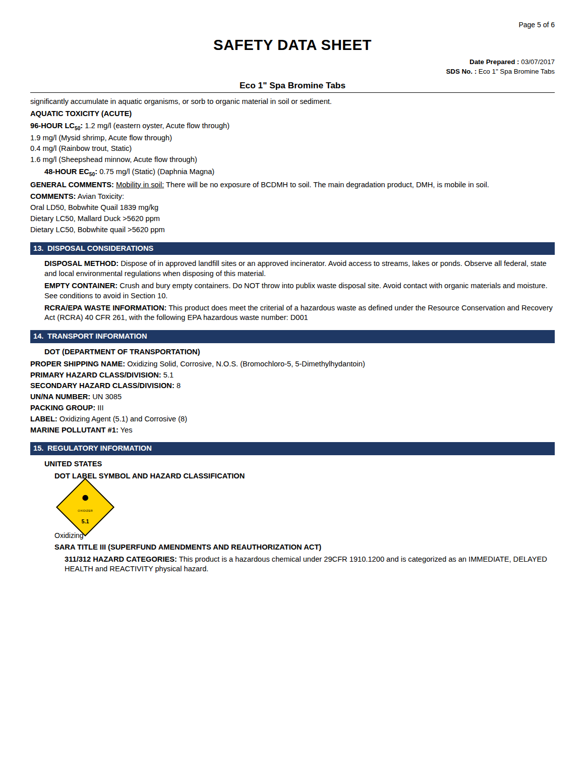Page 5 of 6
SAFETY DATA SHEET
Date Prepared : 03/07/2017
SDS No. : Eco 1" Spa Bromine Tabs
Eco 1" Spa Bromine Tabs
significantly accumulate in aquatic organisms, or sorb to organic material in soil or sediment.
AQUATIC TOXICITY (ACUTE)
96-HOUR LC50: 1.2 mg/l (eastern oyster, Acute flow through)
1.9 mg/l (Mysid shrimp, Acute flow through)
0.4 mg/l (Rainbow trout, Static)
1.6 mg/l (Sheepshead minnow, Acute flow through)
48-HOUR EC50: 0.75 mg/l (Static) (Daphnia Magna)
GENERAL COMMENTS: Mobility in soil: There will be no exposure of BCDMH to soil. The main degradation product, DMH, is mobile in soil.
COMMENTS: Avian Toxicity:
Oral LD50, Bobwhite Quail 1839 mg/kg
Dietary LC50, Mallard Duck >5620 ppm
Dietary LC50, Bobwhite quail >5620 ppm
13. DISPOSAL CONSIDERATIONS
DISPOSAL METHOD: Dispose of in approved landfill sites or an approved incinerator. Avoid access to streams, lakes or ponds. Observe all federal, state and local environmental regulations when disposing of this material.
EMPTY CONTAINER: Crush and bury empty containers. Do NOT throw into publix waste disposal site. Avoid contact with organic materials and moisture. See conditions to avoid in Section 10.
RCRA/EPA WASTE INFORMATION: This product does meet the criterial of a hazardous waste as defined under the Resource Conservation and Recovery Act (RCRA) 40 CFR 261, with the following EPA hazardous waste number: D001
14. TRANSPORT INFORMATION
DOT (DEPARTMENT OF TRANSPORTATION)
PROPER SHIPPING NAME: Oxidizing Solid, Corrosive, N.O.S. (Bromochloro-5, 5-Dimethylhydantoin)
PRIMARY HAZARD CLASS/DIVISION: 5.1
SECONDARY HAZARD CLASS/DIVISION: 8
UN/NA NUMBER: UN 3085
PACKING GROUP: III
LABEL: Oxidizing Agent (5.1) and Corrosive (8)
MARINE POLLUTANT #1: Yes
15. REGULATORY INFORMATION
UNITED STATES
DOT LABEL SYMBOL AND HAZARD CLASSIFICATION
●
OXIDIZER
5.1
Oxidizing
SARA TITLE III (SUPERFUND AMENDMENTS AND REAUTHORIZATION ACT)
311/312 HAZARD CATEGORIES: This product is a hazardous chemical under 29CFR 1910.1200 and is categorized as an IMMEDIATE, DELAYED HEALTH and REACTIVITY physical hazard.